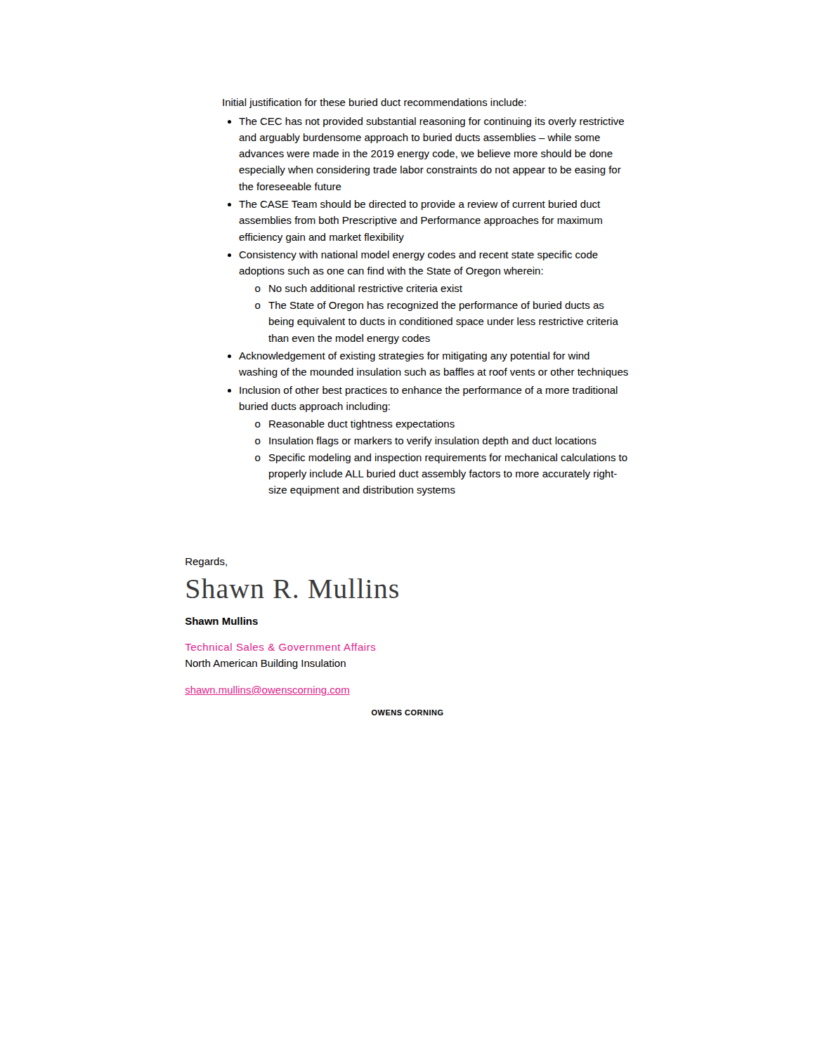Initial justification for these buried duct recommendations include:
The CEC has not provided substantial reasoning for continuing its overly restrictive and arguably burdensome approach to buried ducts assemblies – while some advances were made in the 2019 energy code, we believe more should be done especially when considering trade labor constraints do not appear to be easing for the foreseeable future
The CASE Team should be directed to provide a review of current buried duct assemblies from both Prescriptive and Performance approaches for maximum efficiency gain and market flexibility
Consistency with national model energy codes and recent state specific code adoptions such as one can find with the State of Oregon wherein:
No such additional restrictive criteria exist
The State of Oregon has recognized the performance of buried ducts as being equivalent to ducts in conditioned space under less restrictive criteria than even the model energy codes
Acknowledgement of existing strategies for mitigating any potential for wind washing of the mounded insulation such as baffles at roof vents or other techniques
Inclusion of other best practices to enhance the performance of a more traditional buried ducts approach including:
Reasonable duct tightness expectations
Insulation flags or markers to verify insulation depth and duct locations
Specific modeling and inspection requirements for mechanical calculations to properly include ALL buried duct assembly factors to more accurately right-size equipment and distribution systems
Regards,
Shawn R. Mullins
Shawn Mullins
Technical Sales & Government Affairs
North American Building Insulation
shawn.mullins@owenscorning.com
OWENS CORNING